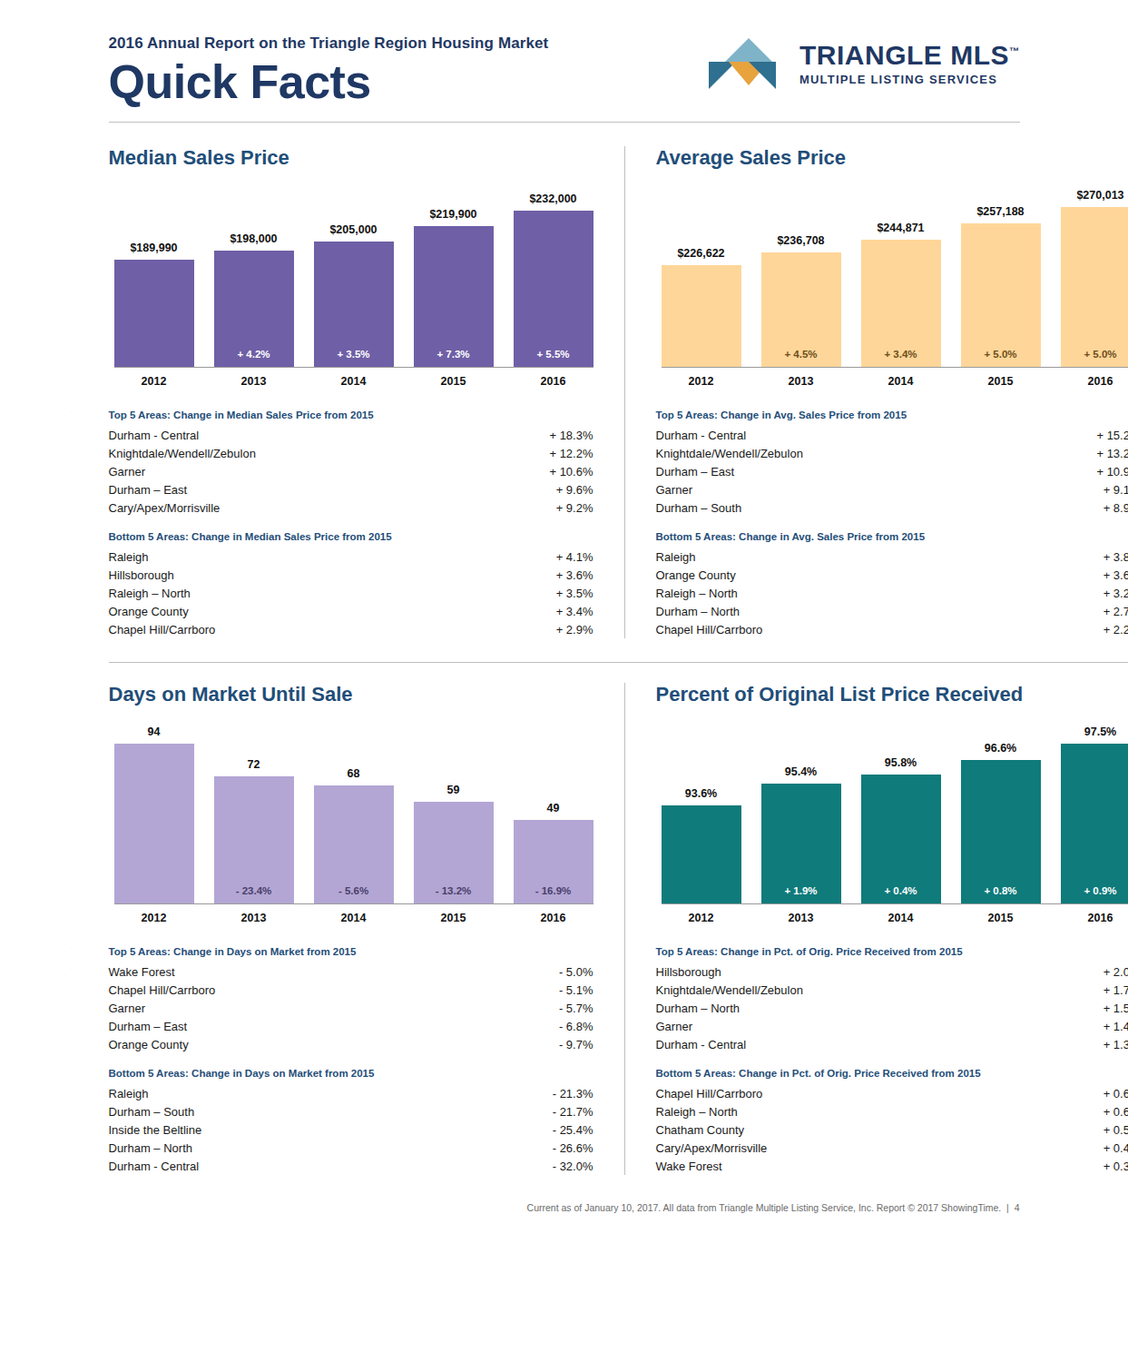2016 Annual Report on the Triangle Region Housing Market
Quick Facts
TRIANGLE MLS™
MULTIPLE LISTING SERVICES
Median Sales Price
$189,990
$198,000
+ 4.2%
$205,000
+ 3.5%
$219,900
+ 7.3%
$232,000
+ 5.5%
2012
2013
2014
2015
2016
Top 5 Areas: Change in Median Sales Price from 2015
| Durham - Central | + 18.3% |
| Knightdale/Wendell/Zebulon | + 12.2% |
| Garner | + 10.6% |
| Durham – East | + 9.6% |
| Cary/Apex/Morrisville | + 9.2% |
Bottom 5 Areas: Change in Median Sales Price from 2015
| Raleigh | + 4.1% |
| Hillsborough | + 3.6% |
| Raleigh – North | + 3.5% |
| Orange County | + 3.4% |
| Chapel Hill/Carrboro | + 2.9% |
Average Sales Price
$226,622
$236,708
+ 4.5%
$244,871
+ 3.4%
$257,188
+ 5.0%
$270,013
+ 5.0%
2012
2013
2014
2015
2016
Top 5 Areas: Change in Avg. Sales Price from 2015
| Durham - Central | + 15.2% |
| Knightdale/Wendell/Zebulon | + 13.2% |
| Durham – East | + 10.9% |
| Garner | + 9.1% |
| Durham – South | + 8.9% |
Bottom 5 Areas: Change in Avg. Sales Price from 2015
| Raleigh | + 3.8% |
| Orange County | + 3.6% |
| Raleigh – North | + 3.2% |
| Durham – North | + 2.7% |
| Chapel Hill/Carrboro | + 2.2% |
Days on Market Until Sale
94
72
- 23.4%
68
- 5.6%
59
- 13.2%
49
- 16.9%
2012
2013
2014
2015
2016
Top 5 Areas: Change in Days on Market from 2015
| Wake Forest | - 5.0% |
| Chapel Hill/Carrboro | - 5.1% |
| Garner | - 5.7% |
| Durham – East | - 6.8% |
| Orange County | - 9.7% |
Bottom 5 Areas: Change in Days on Market from 2015
| Raleigh | - 21.3% |
| Durham – South | - 21.7% |
| Inside the Beltline | - 25.4% |
| Durham – North | - 26.6% |
| Durham - Central | - 32.0% |
Percent of Original List Price Received
93.6%
95.4%
+ 1.9%
95.8%
+ 0.4%
96.6%
+ 0.8%
97.5%
+ 0.9%
2012
2013
2014
2015
2016
Top 5 Areas: Change in Pct. of Orig. Price Received from 2015
| Hillsborough | + 2.0% |
| Knightdale/Wendell/Zebulon | + 1.7% |
| Durham – North | + 1.5% |
| Garner | + 1.4% |
| Durham - Central | + 1.3% |
Bottom 5 Areas: Change in Pct. of Orig. Price Received from 2015
| Chapel Hill/Carrboro | + 0.6% |
| Raleigh – North | + 0.6% |
| Chatham County | + 0.5% |
| Cary/Apex/Morrisville | + 0.4% |
| Wake Forest | + 0.3% |
Current as of January 10, 2017. All data from Triangle Multiple Listing Service, Inc. Report © 2017 ShowingTime. | 4